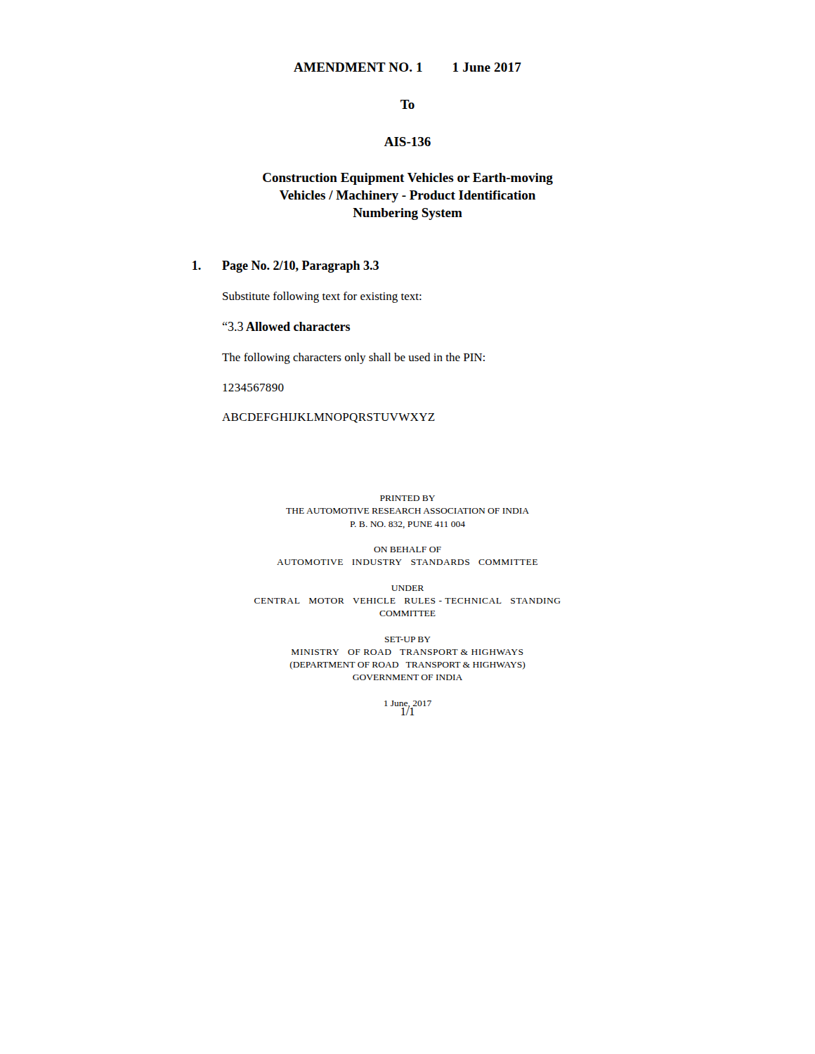AMENDMENT NO. 1 1 June 2017
To
AIS-136
Construction Equipment Vehicles or Earth-moving
Vehicles / Machinery - Product Identification
Numbering System
1.
Page No. 2/10, Paragraph 3.3
Substitute following text for existing text:
“3.3 Allowed characters
The following characters only shall be used in the PIN:
1234567890
ABCDEFGHIJKLMNOPQRSTUVWXYZ
PRINTED BY
THE AUTOMOTIVE RESEARCH ASSOCIATION OF INDIA
P. B. NO. 832, PUNE 411 004
ON BEHALF OF
AUTOMOTIVE INDUSTRY STANDARDS COMMITTEE
UNDER
CENTRAL MOTOR VEHICLE RULES - TECHNICAL STANDING
COMMITTEE
SET-UP BY
MINISTRY OF ROAD TRANSPORT & HIGHWAYS
(DEPARTMENT OF ROAD TRANSPORT & HIGHWAYS)
GOVERNMENT OF INDIA
1 June, 2017
1/1